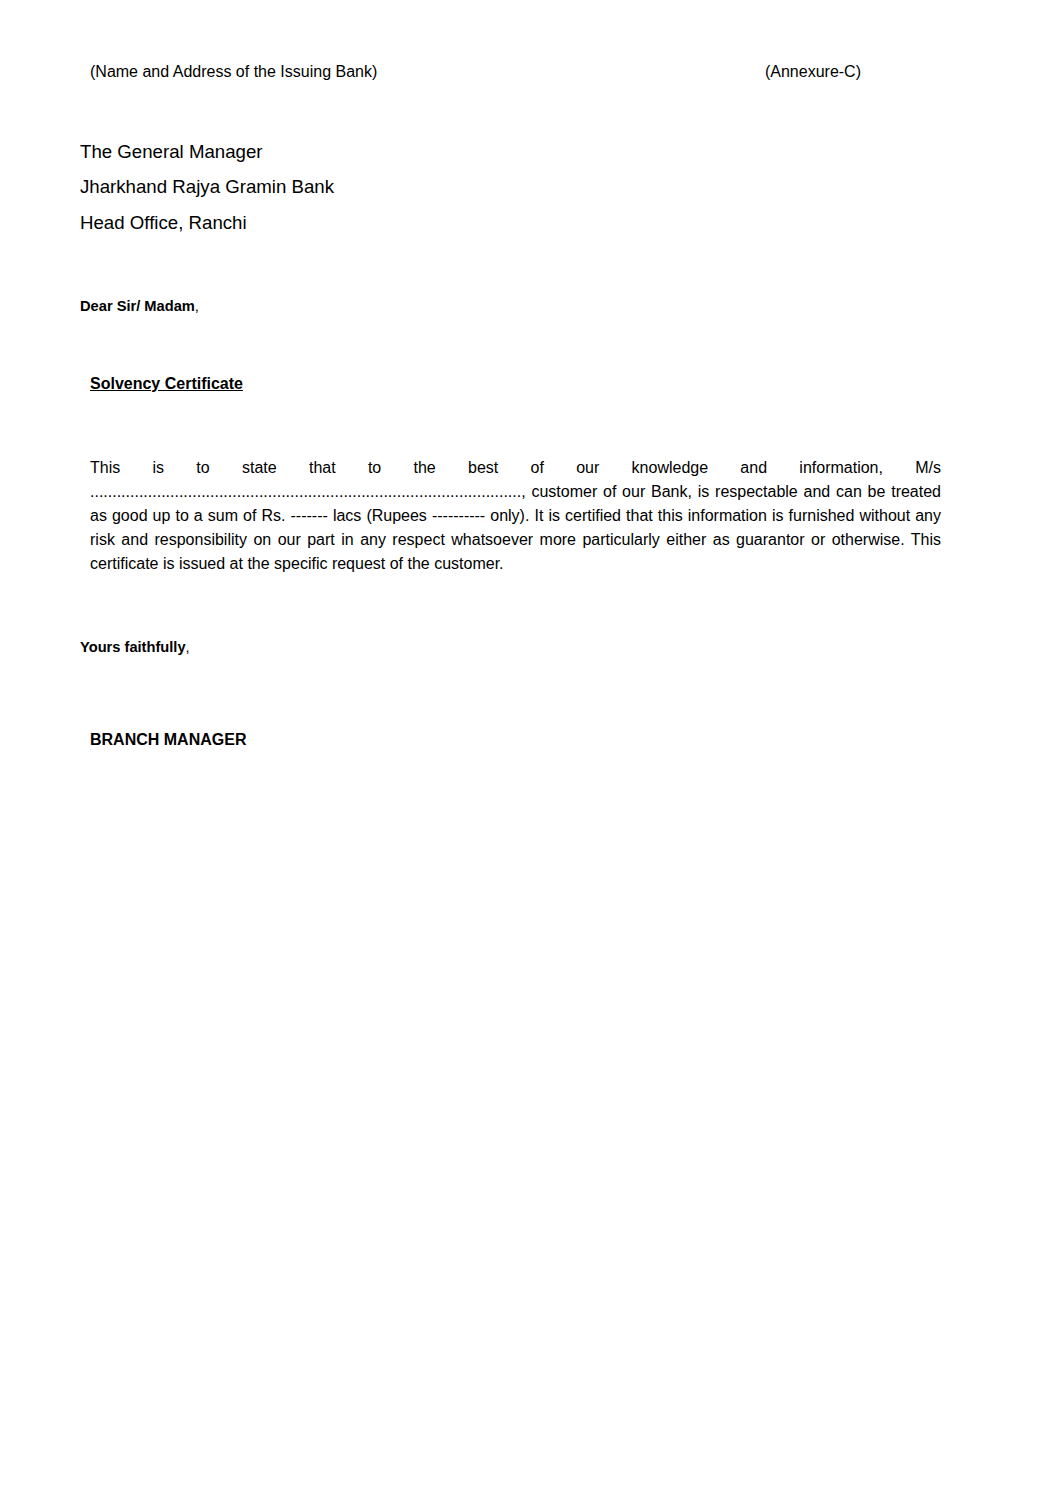(Name and Address of the Issuing Bank)
(Annexure-C)
The General Manager
Jharkhand Rajya Gramin Bank
Head Office, Ranchi
Dear Sir/ Madam,
Solvency Certificate
This is to state that to the best of our knowledge and information, M/s ................................................................................................., customer of our Bank, is respectable and can be treated as good up to a sum of Rs. ------- lacs (Rupees ---------- only). It is certified that this information is furnished without any risk and responsibility on our part in any respect whatsoever more particularly either as guarantor or otherwise. This certificate is issued at the specific request of the customer.
Yours faithfully,
BRANCH MANAGER